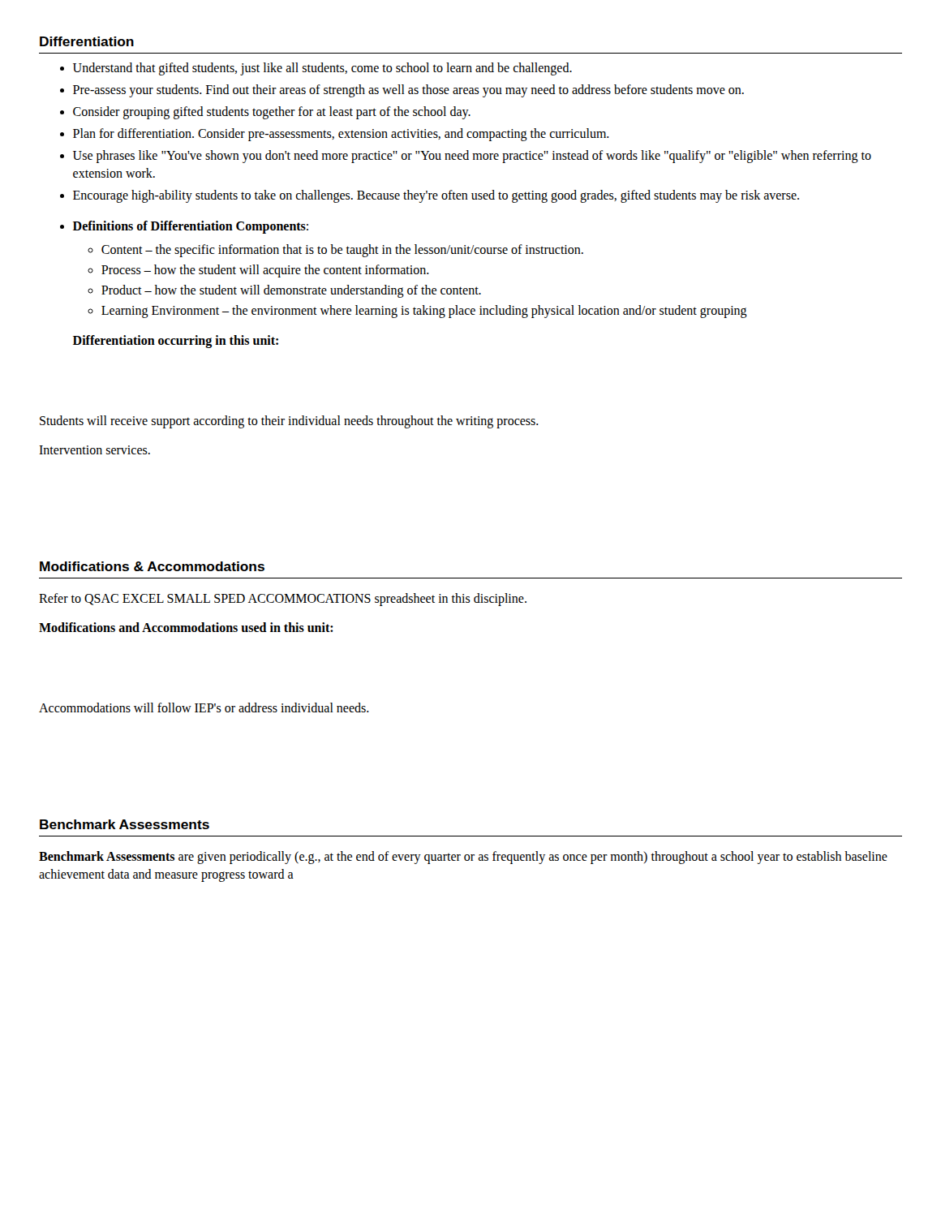Differentiation
Understand that gifted students, just like all students, come to school to learn and be challenged.
Pre-assess your students. Find out their areas of strength as well as those areas you may need to address before students move on.
Consider grouping gifted students together for at least part of the school day.
Plan for differentiation. Consider pre-assessments, extension activities, and compacting the curriculum.
Use phrases like "You've shown you don't need more practice" or "You need more practice" instead of words like "qualify" or "eligible" when referring to extension work.
Encourage high-ability students to take on challenges. Because they're often used to getting good grades, gifted students may be risk averse.
Definitions of Differentiation Components:
Content – the specific information that is to be taught in the lesson/unit/course of instruction.
Process – how the student will acquire the content information.
Product – how the student will demonstrate understanding of the content.
Learning Environment – the environment where learning is taking place including physical location and/or student grouping
Differentiation occurring in this unit:
Students will receive support according to their individual needs throughout the writing process.
Intervention services.
Modifications & Accommodations
Refer to QSAC EXCEL SMALL SPED ACCOMMOCATIONS spreadsheet in this discipline.
Modifications and Accommodations used in this unit:
Accommodations will follow IEP's or address individual needs.
Benchmark Assessments
Benchmark Assessments are given periodically (e.g., at the end of every quarter or as frequently as once per month) throughout a school year to establish baseline achievement data and measure progress toward a